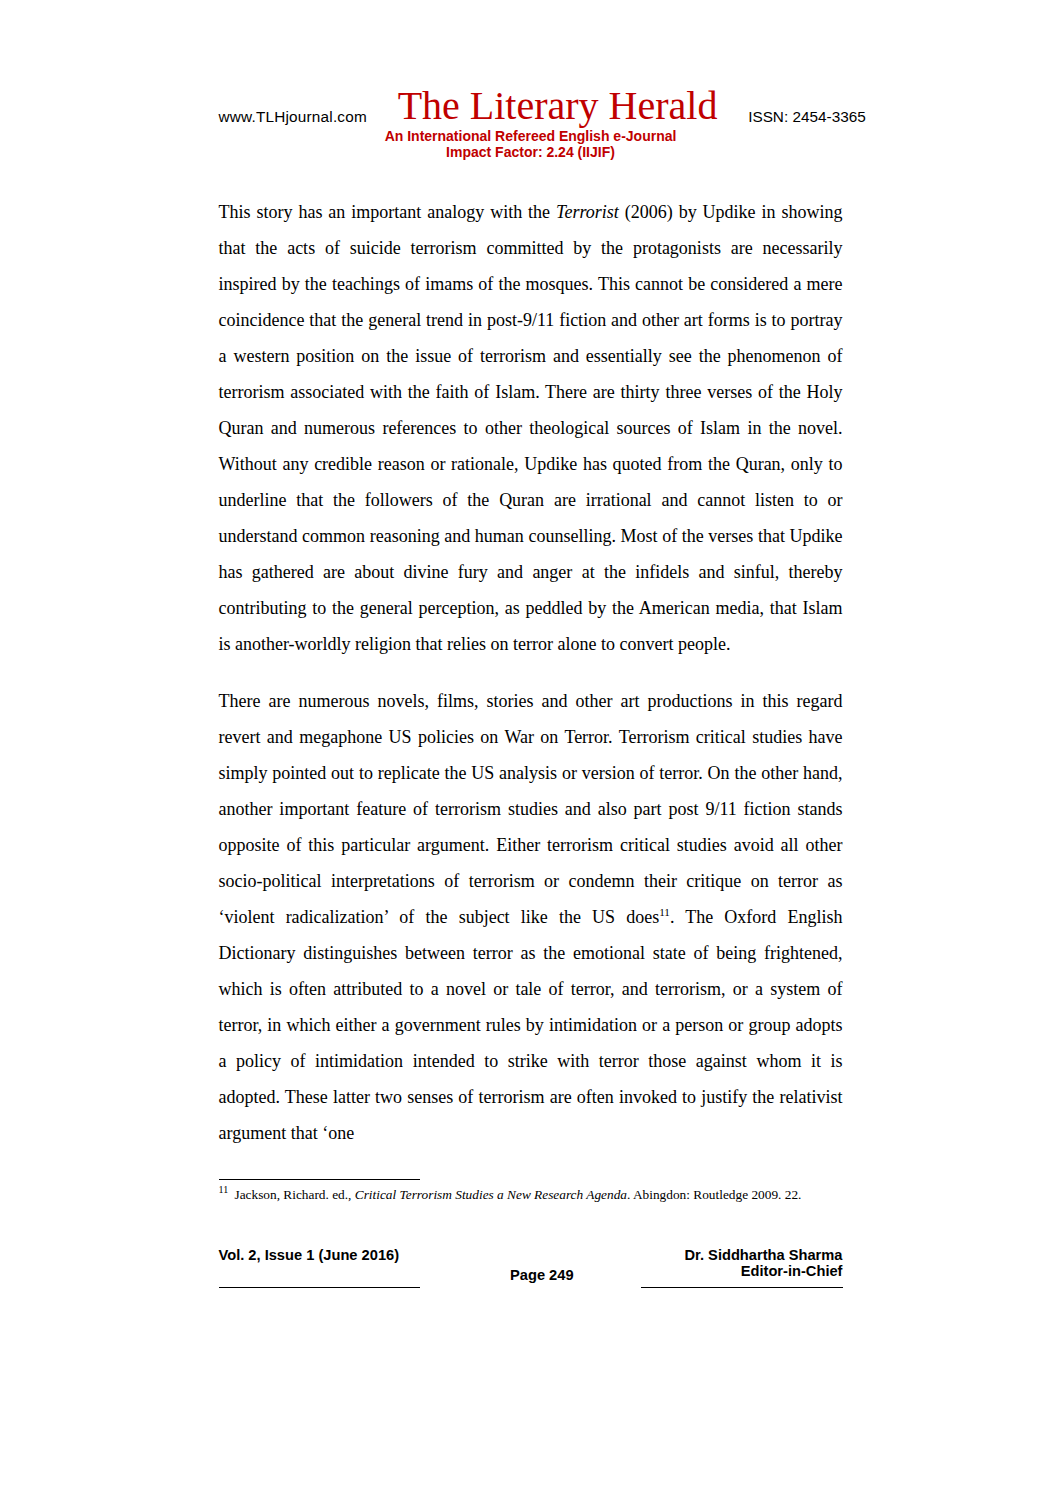www.TLHjournal.com
The Literary Herald
ISSN: 2454-3365
An International Refereed English e-Journal
Impact Factor: 2.24 (IIJIF)
This story has an important analogy with the Terrorist (2006) by Updike in showing that the acts of suicide terrorism committed by the protagonists are necessarily inspired by the teachings of imams of the mosques. This cannot be considered a mere coincidence that the general trend in post-9/11 fiction and other art forms is to portray a western position on the issue of terrorism and essentially see the phenomenon of terrorism associated with the faith of Islam. There are thirty three verses of the Holy Quran and numerous references to other theological sources of Islam in the novel. Without any credible reason or rationale, Updike has quoted from the Quran, only to underline that the followers of the Quran are irrational and cannot listen to or understand common reasoning and human counselling. Most of the verses that Updike has gathered are about divine fury and anger at the infidels and sinful, thereby contributing to the general perception, as peddled by the American media, that Islam is another-worldly religion that relies on terror alone to convert people.
There are numerous novels, films, stories and other art productions in this regard revert and megaphone US policies on War on Terror. Terrorism critical studies have simply pointed out to replicate the US analysis or version of terror. On the other hand, another important feature of terrorism studies and also part post 9/11 fiction stands opposite of this particular argument. Either terrorism critical studies avoid all other socio-political interpretations of terrorism or condemn their critique on terror as ‘violent radicalization’ of the subject like the US does11. The Oxford English Dictionary distinguishes between terror as the emotional state of being frightened, which is often attributed to a novel or tale of terror, and terrorism, or a system of terror, in which either a government rules by intimidation or a person or group adopts a policy of intimidation intended to strike with terror those against whom it is adopted. These latter two senses of terrorism are often invoked to justify the relativist argument that ‘one
11 Jackson, Richard. ed., Critical Terrorism Studies a New Research Agenda. Abingdon: Routledge 2009. 22.
Vol. 2, Issue 1 (June 2016)
Page 249
Dr. Siddhartha Sharma
Editor-in-Chief